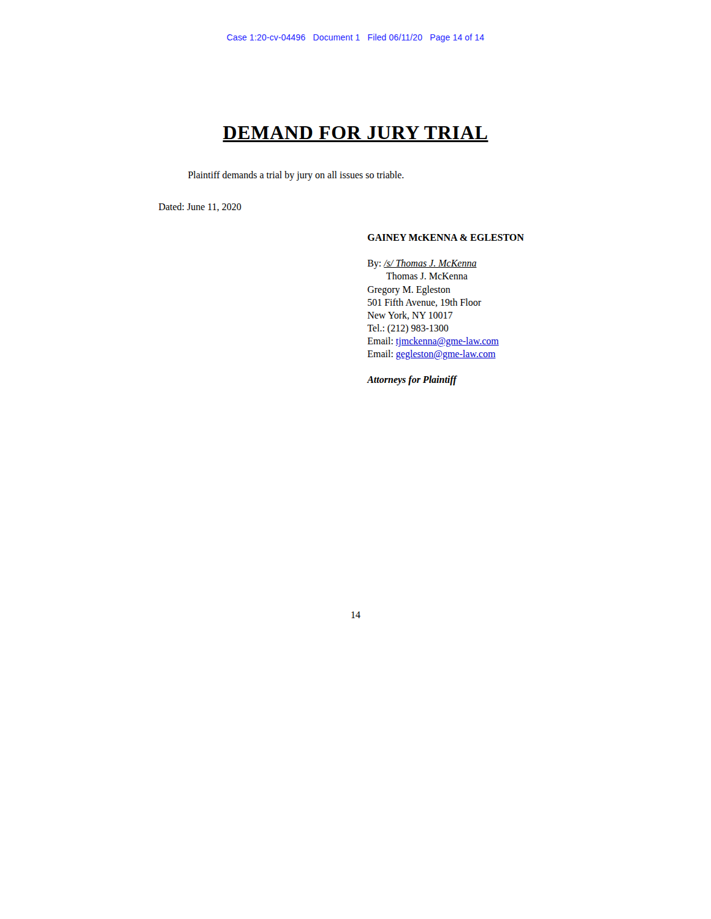Case 1:20-cv-04496 Document 1 Filed 06/11/20 Page 14 of 14
DEMAND FOR JURY TRIAL
Plaintiff demands a trial by jury on all issues so triable.
Dated: June 11, 2020
GAINEY McKENNA & EGLESTON
By: /s/ Thomas J. McKenna
Thomas J. McKenna
Gregory M. Egleston
501 Fifth Avenue, 19th Floor
New York, NY 10017
Tel.: (212) 983-1300
Email: tjmckenna@gme-law.com
Email: gegleston@gme-law.com
Attorneys for Plaintiff
14